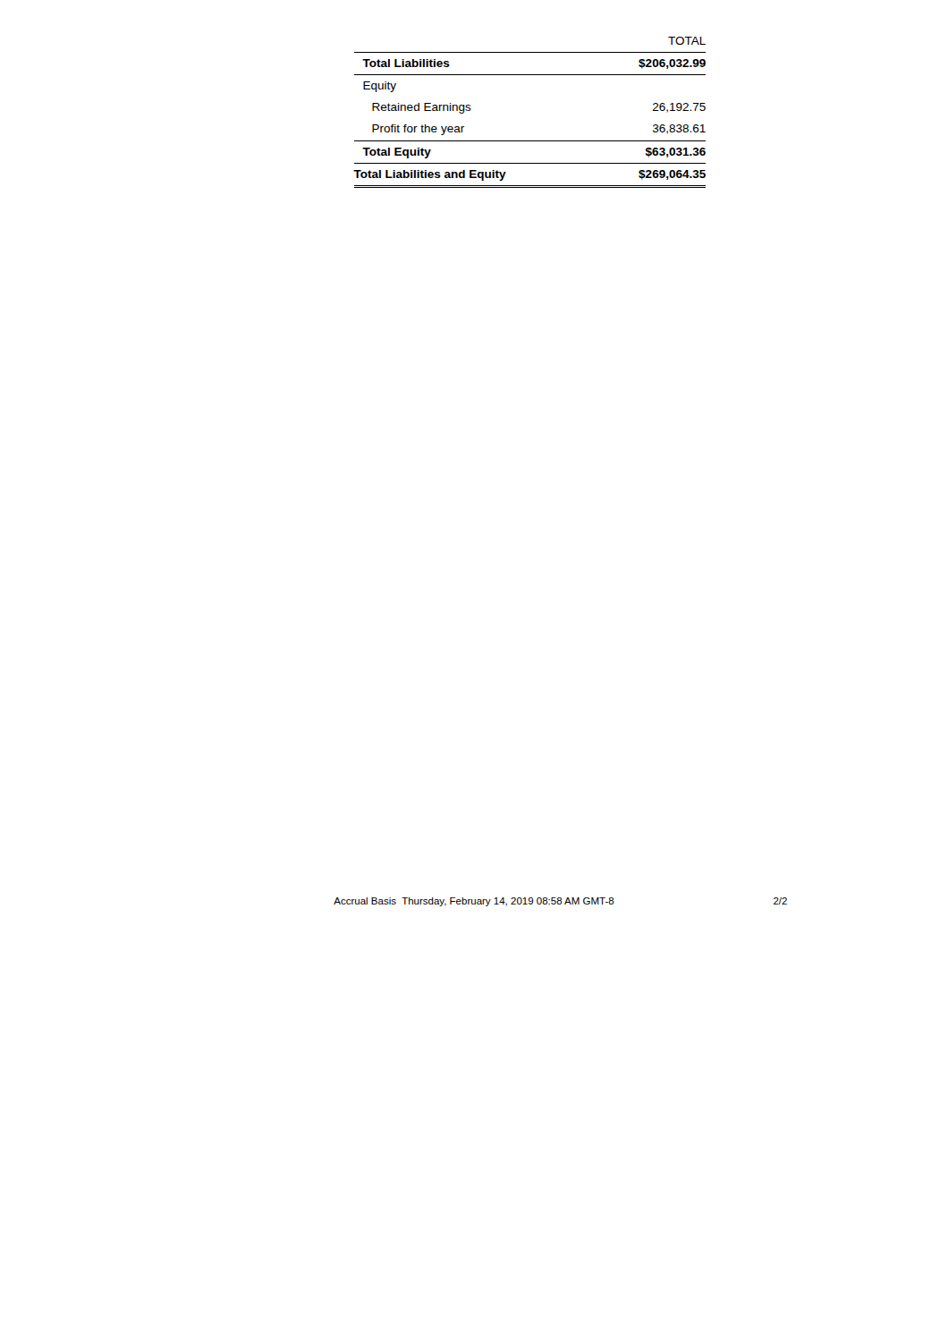| | TOTAL |
| Total Liabilities | $206,032.99 |
| Equity | |
| Retained Earnings | 26,192.75 |
| Profit for the year | 36,838.61 |
| Total Equity | $63,031.36 |
| Total Liabilities and Equity | $269,064.35 |
Accrual Basis Thursday, February 14, 2019 08:58 AM GMT-8
2/2